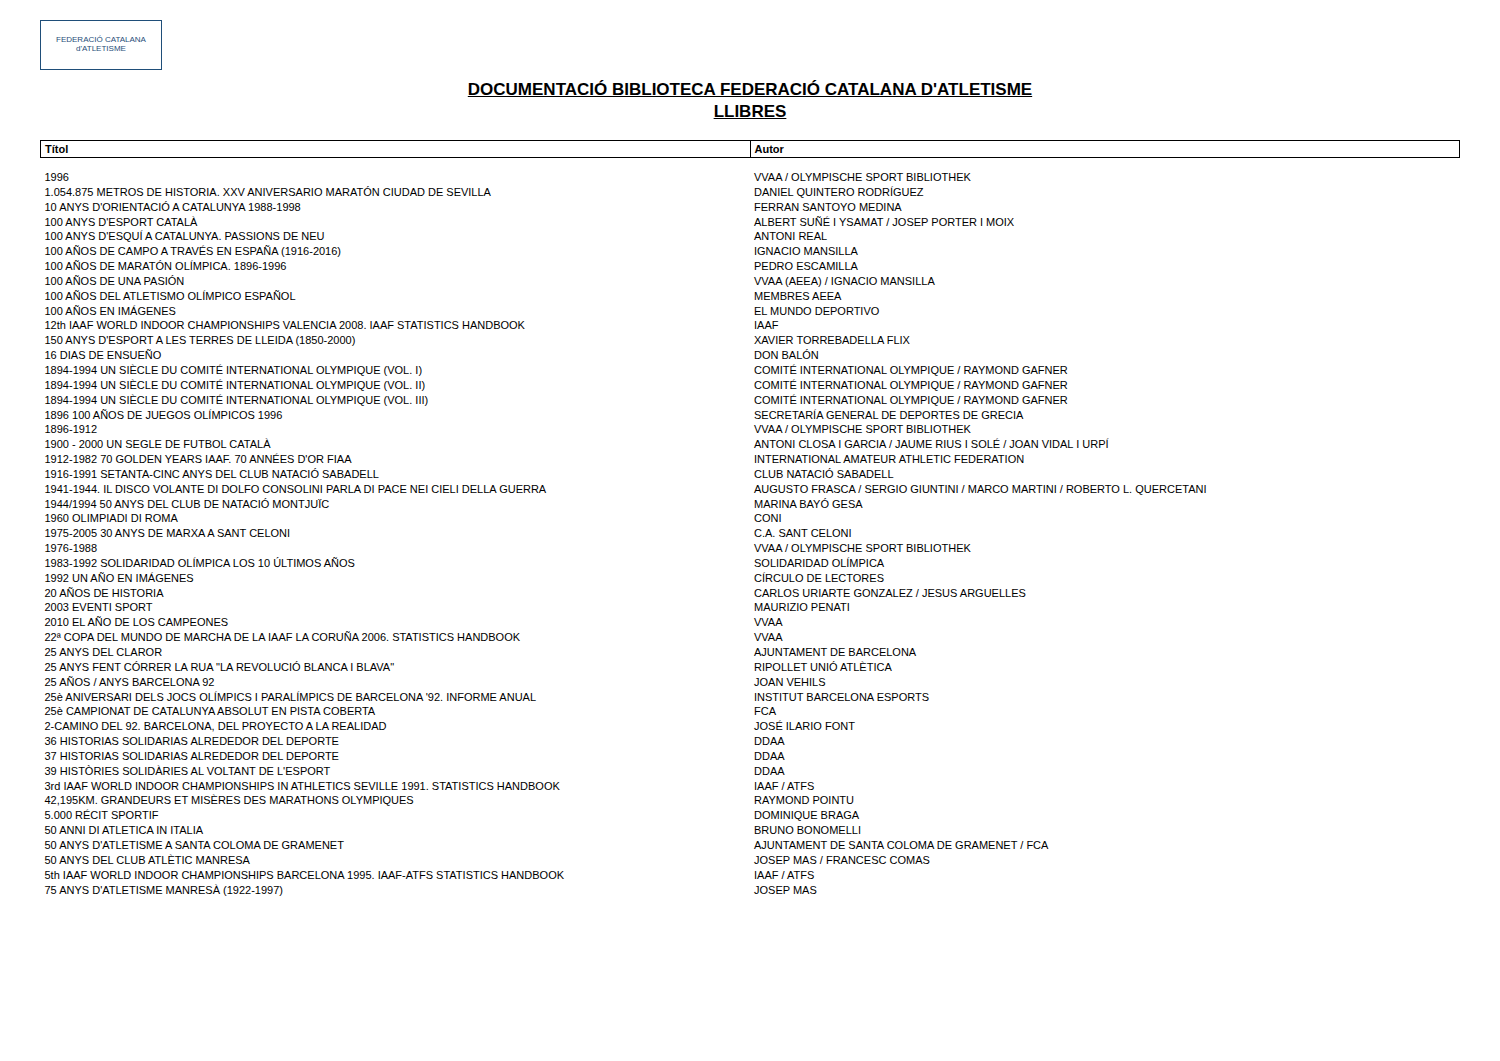FEDERACIÓ CATALANA
d'ATLETISME
DOCUMENTACIÓ BIBLIOTECA FEDERACIÓ CATALANA D'ATLETISME
LLIBRES
| Títol | Autor |
| --- | --- |
| 1996 | VVAA / OLYMPISCHE SPORT BIBLIOTHEK |
| 1.054.875 METROS DE HISTORIA. XXV ANIVERSARIO MARATÓN CIUDAD DE SEVILLA | DANIEL QUINTERO RODRÍGUEZ |
| 10 ANYS D'ORIENTACIÓ A CATALUNYA 1988-1998 | FERRAN SANTOYO MEDINA |
| 100 ANYS D'ESPORT CATALÀ | ALBERT SUÑÉ I YSAMAT / JOSEP PORTER I MOIX |
| 100 ANYS D'ESQUÍ A CATALUNYA. PASSIONS DE NEU | ANTONI REAL |
| 100 AÑOS DE CAMPO A TRAVÉS EN ESPAÑA (1916-2016) | IGNACIO MANSILLA |
| 100 AÑOS DE MARATÓN OLÍMPICA. 1896-1996 | PEDRO ESCAMILLA |
| 100 AÑOS DE UNA PASIÓN | VVAA (AEEA) / IGNACIO MANSILLA |
| 100 AÑOS DEL ATLETISMO OLÍMPICO ESPAÑOL | MEMBRES AEEA |
| 100 AÑOS EN IMÁGENES | EL MUNDO DEPORTIVO |
| 12th IAAF WORLD INDOOR CHAMPIONSHIPS VALENCIA 2008. IAAF STATISTICS HANDBOOK | IAAF |
| 150 ANYS D'ESPORT A LES TERRES DE LLEIDA (1850-2000) | XAVIER TORREBADELLA FLIX |
| 16 DIAS DE ENSUEÑO | DON BALÓN |
| 1894-1994 UN SIÈCLE DU COMITÉ INTERNATIONAL OLYMPIQUE (VOL. I) | COMITÉ INTERNATIONAL OLYMPIQUE / RAYMOND GAFNER |
| 1894-1994 UN SIÈCLE DU COMITÉ INTERNATIONAL OLYMPIQUE (VOL. II) | COMITÉ INTERNATIONAL OLYMPIQUE / RAYMOND GAFNER |
| 1894-1994 UN SIÈCLE DU COMITÉ INTERNATIONAL OLYMPIQUE (VOL. III) | COMITÉ INTERNATIONAL OLYMPIQUE / RAYMOND GAFNER |
| 1896 100 AÑOS DE JUEGOS OLÍMPICOS 1996 | SECRETARÍA GENERAL DE DEPORTES DE GRECIA |
| 1896-1912 | VVAA / OLYMPISCHE SPORT BIBLIOTHEK |
| 1900 - 2000 UN SEGLE DE FUTBOL CATALÀ | ANTONI CLOSA I GARCIA / JAUME RIUS I SOLÉ / JOAN VIDAL I URPÍ |
| 1912-1982 70 GOLDEN YEARS IAAF. 70 ANNÉES D'OR FIAA | INTERNATIONAL AMATEUR ATHLETIC FEDERATION |
| 1916-1991 SETANTA-CINC ANYS DEL CLUB NATACIÓ SABADELL | CLUB NATACIÓ SABADELL |
| 1941-1944. IL DISCO VOLANTE DI DOLFO CONSOLINI PARLA DI PACE NEI CIELI DELLA GUERRA | AUGUSTO FRASCA / SERGIO GIUNTINI / MARCO MARTINI / ROBERTO L. QUERCETANI |
| 1944/1994 50 ANYS DEL CLUB DE NATACIÓ MONTJUÏC | MARINA BAYÓ GESA |
| 1960 OLIMPIADI DI ROMA | CONI |
| 1975-2005 30 ANYS DE MARXA A SANT CELONI | C.A. SANT CELONI |
| 1976-1988 | VVAA / OLYMPISCHE SPORT BIBLIOTHEK |
| 1983-1992 SOLIDARIDAD OLÍMPICA LOS 10 ÚLTIMOS AÑOS | SOLIDARIDAD OLÍMPICA |
| 1992 UN AÑO EN IMÁGENES | CÍRCULO DE LECTORES |
| 20 AÑOS DE HISTORIA | CARLOS URIARTE GONZALEZ / JESUS ARGUELLES |
| 2003 EVENTI SPORT | MAURIZIO PENATI |
| 2010 EL AÑO DE LOS CAMPEONES | VVAA |
| 22ª COPA DEL MUNDO DE MARCHA DE LA IAAF LA CORUÑA 2006. STATISTICS HANDBOOK | VVAA |
| 25 ANYS DEL CLAROR | AJUNTAMENT DE BARCELONA |
| 25 ANYS FENT CÓRRER LA RUA "LA REVOLUCIÓ BLANCA I BLAVA" | RIPOLLET UNIÓ ATLÈTICA |
| 25 AÑOS / ANYS BARCELONA 92 | JOAN VEHILS |
| 25è ANIVERSARI DELS JOCS OLÍMPICS I PARALÍMPICS DE BARCELONA '92. INFORME ANUAL | INSTITUT BARCELONA ESPORTS |
| 25è CAMPIONAT DE CATALUNYA ABSOLUT EN PISTA COBERTA | FCA |
| 2-CAMINO DEL 92. BARCELONA, DEL PROYECTO A LA REALIDAD | JOSÉ ILARIO FONT |
| 36 HISTORIAS SOLIDARIAS ALREDEDOR DEL DEPORTE | DDAA |
| 37 HISTORIAS SOLIDARIAS ALREDEDOR DEL DEPORTE | DDAA |
| 39 HISTÒRIES SOLIDÀRIES AL VOLTANT DE L'ESPORT | DDAA |
| 3rd IAAF WORLD INDOOR CHAMPIONSHIPS IN ATHLETICS SEVILLE 1991. STATISTICS HANDBOOK | IAAF / ATFS |
| 42,195KM. GRANDEURS ET MISÈRES DES MARATHONS OLYMPIQUES | RAYMOND POINTU |
| 5.000 RÉCIT SPORTIF | DOMINIQUE BRAGA |
| 50 ANNI DI ATLETICA IN ITALIA | BRUNO BONOMELLI |
| 50 ANYS D'ATLETISME A SANTA COLOMA DE GRAMENET | AJUNTAMENT DE SANTA COLOMA DE GRAMENET / FCA |
| 50 ANYS DEL CLUB ATLÈTIC MANRESA | JOSEP MAS / FRANCESC COMAS |
| 5th IAAF WORLD INDOOR CHAMPIONSHIPS BARCELONA 1995. IAAF-ATFS STATISTICS HANDBOOK | IAAF / ATFS |
| 75 ANYS D'ATLETISME MANRESÀ (1922-1997) | JOSEP MAS |